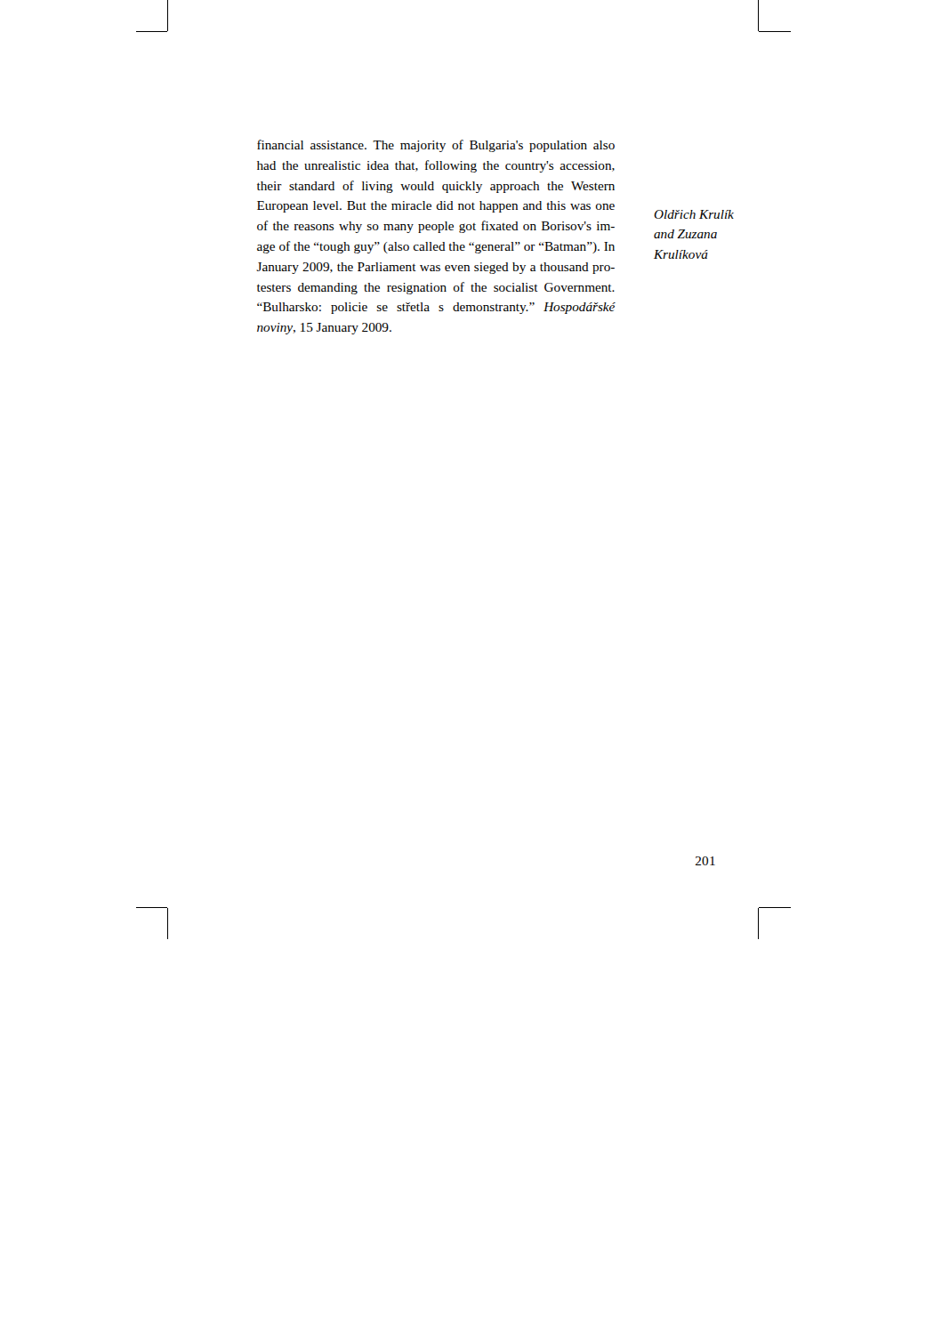financial assistance. The majority of Bulgaria's population also had the unrealistic idea that, following the country's accession, their standard of living would quickly approach the Western European level. But the miracle did not happen and this was one of the reasons why so many people got fixated on Borisov's image of the “tough guy” (also called the “general” or “Batman”). In January 2009, the Parliament was even sieged by a thousand protesters demanding the resignation of the socialist Government. “Bulharsko: policie se střetla s demonstranty.” Hospodářské noviny, 15 January 2009.
Oldřich Krulík and Zuzana Krulíková
201